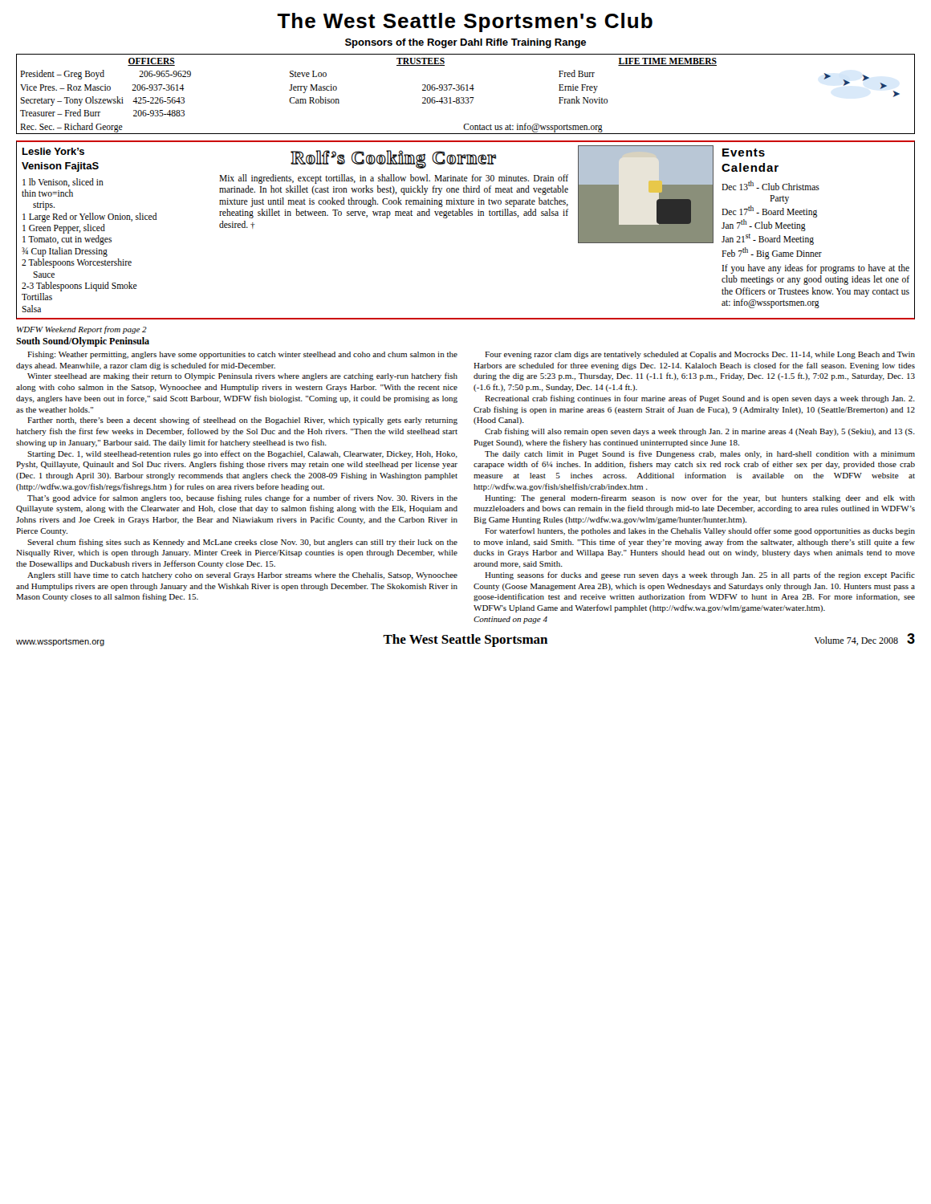The West Seattle Sportsmen's Club
Sponsors of the Roger Dahl Rifle Training Range
| OFFICERS | TRUSTEES | LIFE TIME MEMBERS | |
| President – Greg Boyd 206-965-9629 | Steve Loo | | Fred Burr | ➤ ➤ ➤ ➤ ➤ |
| Vice Pres. – Roz Mascio 206-937-3614 | Jerry Mascio | 206-937-3614 | Ernie Frey |
| Secretary – Tony Olszewski 425-226-5643 | Cam Robison | 206-431-8337 | Frank Novito |
| Treasurer – Fred Burr 206-935-4883 | | | |
| Rec. Sec. – Richard George | Contact us at: info@wssportsmen.org |
Leslie York’s
Venison FajitaS
1 lb Venison, sliced in
thin two=inch
strips.
1 Large Red or Yellow Onion, sliced
1 Green Pepper, sliced
1 Tomato, cut in wedges
¾ Cup Italian Dressing
2 Tablespoons Worcestershire
Sauce
2-3 Tablespoons Liquid Smoke
Tortillas
Salsa
Rolf’s Cooking Corner
Mix all ingredients, except tortillas, in a shallow bowl. Marinate for 30 minutes. Drain off marinade. In hot skillet (cast iron works best), quickly fry one third of meat and vegetable mixture just until meat is cooked through. Cook remaining mixture in two separate batches, reheating skillet in between. To serve, wrap meat and vegetables in tortillas, add salsa if desired. †
Events
Calendar
Dec 13th - Club Christmas
Party
Dec 17th - Board Meeting
Jan 7th - Club Meeting
Jan 21st - Board Meeting
Feb 7th - Big Game Dinner
If you have any ideas for programs to have at the club meetings or any good outing ideas let one of the Officers or Trustees know. You may contact us at: info@wssportsmen.org
WDFW Weekend Report from page 2
South Sound/Olympic Peninsula
Fishing: Weather permitting, anglers have some opportunities to catch winter steelhead and coho and chum salmon in the days ahead. Meanwhile, a razor clam dig is scheduled for mid-December.
Winter steelhead are making their return to Olympic Peninsula rivers where anglers are catching early-run hatchery fish along with coho salmon in the Satsop, Wynoochee and Humptulip rivers in western Grays Harbor. "With the recent nice days, anglers have been out in force," said Scott Barbour, WDFW fish biologist. "Coming up, it could be promising as long as the weather holds."
Farther north, there’s been a decent showing of steelhead on the Bogachiel River, which typically gets early returning hatchery fish the first few weeks in December, followed by the Sol Duc and the Hoh rivers. "Then the wild steelhead start showing up in January," Barbour said. The daily limit for hatchery steelhead is two fish.
Starting Dec. 1, wild steelhead-retention rules go into effect on the Bogachiel, Calawah, Clearwater, Dickey, Hoh, Hoko, Pysht, Quillayute, Quinault and Sol Duc rivers. Anglers fishing those rivers may retain one wild steelhead per license year (Dec. 1 through April 30). Barbour strongly recommends that anglers check the 2008-09 Fishing in Washington pamphlet (http://wdfw.wa.gov/fish/regs/fishregs.htm ) for rules on area rivers before heading out.
That’s good advice for salmon anglers too, because fishing rules change for a number of rivers Nov. 30. Rivers in the Quillayute system, along with the Clearwater and Hoh, close that day to salmon fishing along with the Elk, Hoquiam and Johns rivers and Joe Creek in Grays Harbor, the Bear and Niawiakum rivers in Pacific County, and the Carbon River in Pierce County.
Several chum fishing sites such as Kennedy and McLane creeks close Nov. 30, but anglers can still try their luck on the Nisqually River, which is open through January. Minter Creek in Pierce/Kitsap counties is open through December, while the Dosewallips and Duckabush rivers in Jefferson County close Dec. 15.
Anglers still have time to catch hatchery coho on several Grays Harbor streams where the Chehalis, Satsop, Wynoochee and Humptulips rivers are open through January and the Wishkah River is open through December. The Skokomish River in Mason County closes to all salmon fishing Dec. 15.
Four evening razor clam digs are tentatively scheduled at Copalis and Mocrocks Dec. 11-14, while Long Beach and Twin Harbors are scheduled for three evening digs Dec. 12-14. Kalaloch Beach is closed for the fall season. Evening low tides during the dig are 5:23 p.m., Thursday, Dec. 11 (-1.1 ft.), 6:13 p.m., Friday, Dec. 12 (-1.5 ft.), 7:02 p.m., Saturday, Dec. 13 (-1.6 ft.), 7:50 p.m., Sunday, Dec. 14 (-1.4 ft.).
Recreational crab fishing continues in four marine areas of Puget Sound and is open seven days a week through Jan. 2. Crab fishing is open in marine areas 6 (eastern Strait of Juan de Fuca), 9 (Admiralty Inlet), 10 (Seattle/Bremerton) and 12 (Hood Canal).
Crab fishing will also remain open seven days a week through Jan. 2 in marine areas 4 (Neah Bay), 5 (Sekiu), and 13 (S. Puget Sound), where the fishery has continued uninterrupted since June 18.
The daily catch limit in Puget Sound is five Dungeness crab, males only, in hard-shell condition with a minimum carapace width of 6¼ inches. In addition, fishers may catch six red rock crab of either sex per day, provided those crab measure at least 5 inches across. Additional information is available on the WDFW website at http://wdfw.wa.gov/fish/shelfish/crab/index.htm .
Hunting: The general modern-firearm season is now over for the year, but hunters stalking deer and elk with muzzleloaders and bows can remain in the field through mid-to late December, according to area rules outlined in WDFW’s Big Game Hunting Rules (http://wdfw.wa.gov/wlm/game/hunter/hunter.htm).
For waterfowl hunters, the potholes and lakes in the Chehalis Valley should offer some good opportunities as ducks begin to move inland, said Smith. "This time of year they’re moving away from the saltwater, although there’s still quite a few ducks in Grays Harbor and Willapa Bay." Hunters should head out on windy, blustery days when animals tend to move around more, said Smith.
Hunting seasons for ducks and geese run seven days a week through Jan. 25 in all parts of the region except Pacific County (Goose Management Area 2B), which is open Wednesdays and Saturdays only through Jan. 10. Hunters must pass a goose-identification test and receive written authorization from WDFW to hunt in Area 2B. For more information, see WDFW's Upland Game and Waterfowl pamphlet (http://wdfw.wa.gov/wlm/game/water/water.htm).
Continued on page 4
www.wssportsmen.org
The West Seattle Sportsman
Volume 74, Dec 2008 3